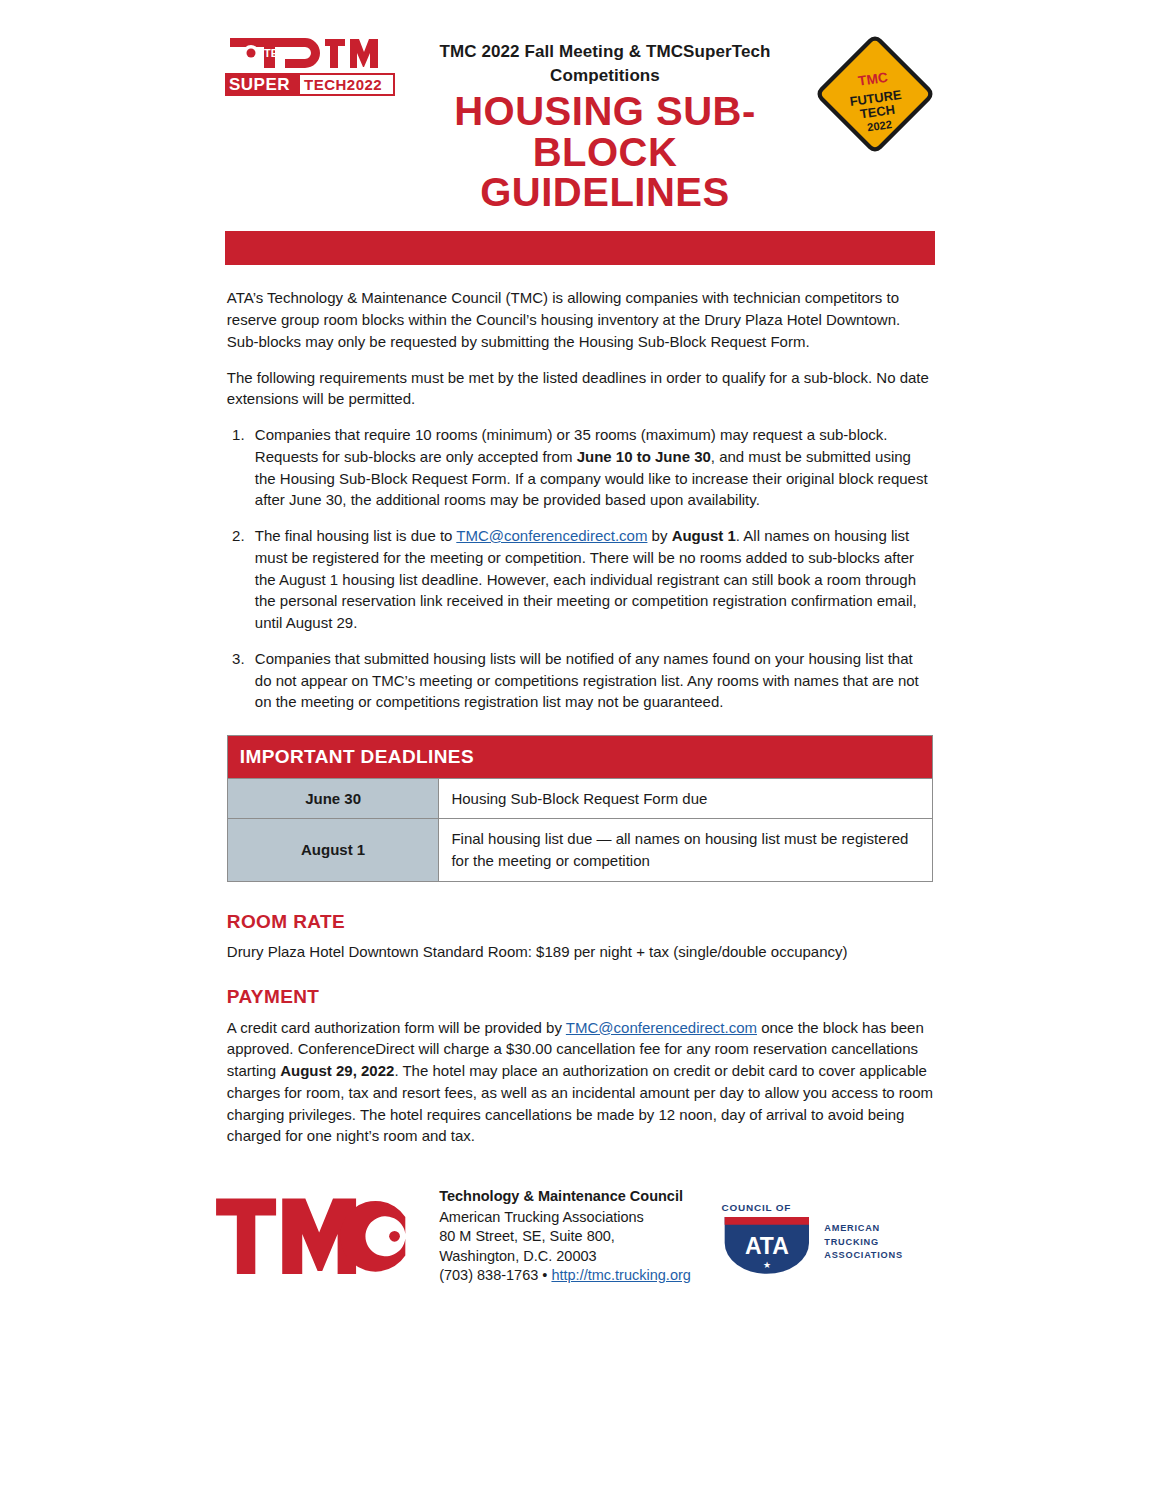TMC SuperTech 2022 TEC SUPER TECH2022
TMC 2022 Fall Meeting & TMCSuperTech Competitions
HOUSING SUB-BLOCK
GUIDELINES
TMC FutureTech 2022 TMC FUTURE TECH 2022
ATA’s Technology & Maintenance Council (TMC) is allowing companies with technician competitors to reserve group room blocks within the Council’s housing inventory at the Drury Plaza Hotel Downtown. Sub-blocks may only be requested by submitting the Housing Sub-Block Request Form.
The following requirements must be met by the listed deadlines in order to qualify for a sub-block. No date extensions will be permitted.
Companies that require 10 rooms (minimum) or 35 rooms (maximum) may request a sub-block. Requests for sub-blocks are only accepted from June 10 to June 30, and must be submitted using the Housing Sub-Block Request Form. If a company would like to increase their original block request after June 30, the additional rooms may be provided based upon availability.
The final housing list is due to TMC@conferencedirect.com by August 1. All names on housing list must be registered for the meeting or competition. There will be no rooms added to sub-blocks after the August 1 housing list deadline. However, each individual registrant can still book a room through the personal reservation link received in their meeting or competition registration confirmation email, until August 29.
Companies that submitted housing lists will be notified of any names found on your housing list that do not appear on TMC’s meeting or competitions registration list. Any rooms with names that are not on the meeting or competitions registration list may not be guaranteed.
IMPORTANT DEADLINES
| June 30 | Housing Sub-Block Request Form due |
| August 1 | Final housing list due — all names on housing list must be registered for the meeting or competition |
ROOM RATE
Drury Plaza Hotel Downtown Standard Room: $189 per night + tax (single/double occupancy)
PAYMENT
A credit card authorization form will be provided by TMC@conferencedirect.com once the block has been approved. ConferenceDirect will charge a $30.00 cancellation fee for any room reservation cancellations starting August 29, 2022. The hotel may place an authorization on credit or debit card to cover applicable charges for room, tax and resort fees, as well as an incidental amount per day to allow you access to room charging privileges. The hotel requires cancellations be made by 12 noon, day of arrival to avoid being charged for one night’s room and tax.
TMC
Technology & Maintenance Council
American Trucking Associations
80 M Street, SE, Suite 800,
Washington, D.C. 20003
(703) 838-1763 • http://tmc.trucking.org
Council of American Trucking Associations COUNCIL OF ATA ★ AMERICAN TRUCKING ASSOCIATIONS